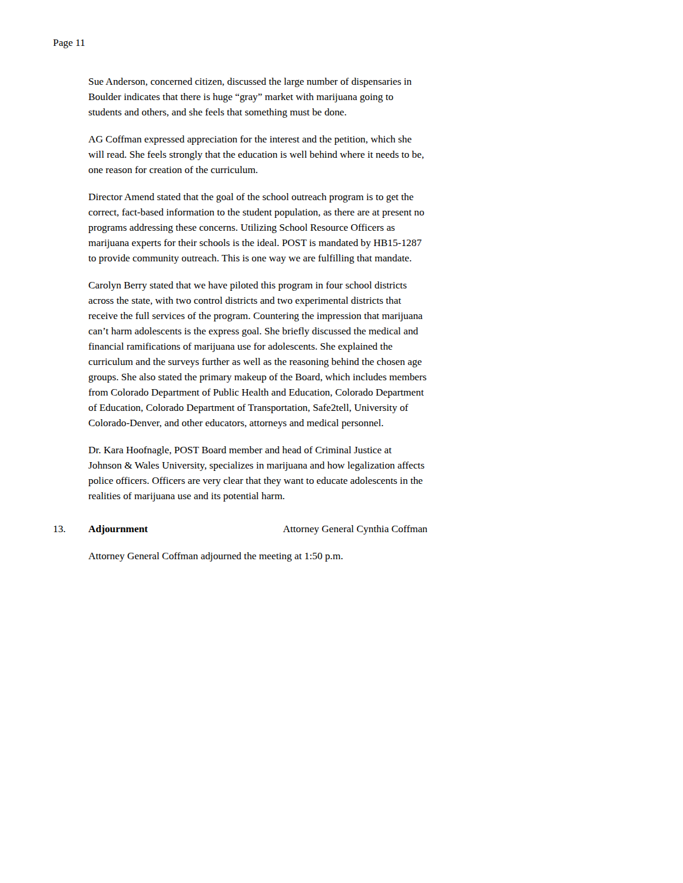Page 11
Sue Anderson, concerned citizen, discussed the large number of dispensaries in Boulder indicates that there is huge “gray” market with marijuana going to students and others, and she feels that something must be done.
AG Coffman expressed appreciation for the interest and the petition, which she will read. She feels strongly that the education is well behind where it needs to be, one reason for creation of the curriculum.
Director Amend stated that the goal of the school outreach program is to get the correct, fact-based information to the student population, as there are at present no programs addressing these concerns. Utilizing School Resource Officers as marijuana experts for their schools is the ideal. POST is mandated by HB15-1287 to provide community outreach. This is one way we are fulfilling that mandate.
Carolyn Berry stated that we have piloted this program in four school districts across the state, with two control districts and two experimental districts that receive the full services of the program. Countering the impression that marijuana can’t harm adolescents is the express goal. She briefly discussed the medical and financial ramifications of marijuana use for adolescents. She explained the curriculum and the surveys further as well as the reasoning behind the chosen age groups. She also stated the primary makeup of the Board, which includes members from Colorado Department of Public Health and Education, Colorado Department of Education, Colorado Department of Transportation, Safe2tell, University of Colorado-Denver, and other educators, attorneys and medical personnel.
Dr. Kara Hoofnagle, POST Board member and head of Criminal Justice at Johnson & Wales University, specializes in marijuana and how legalization affects police officers. Officers are very clear that they want to educate adolescents in the realities of marijuana use and its potential harm.
13. Adjournment Attorney General Cynthia Coffman
Attorney General Coffman adjourned the meeting at 1:50 p.m.